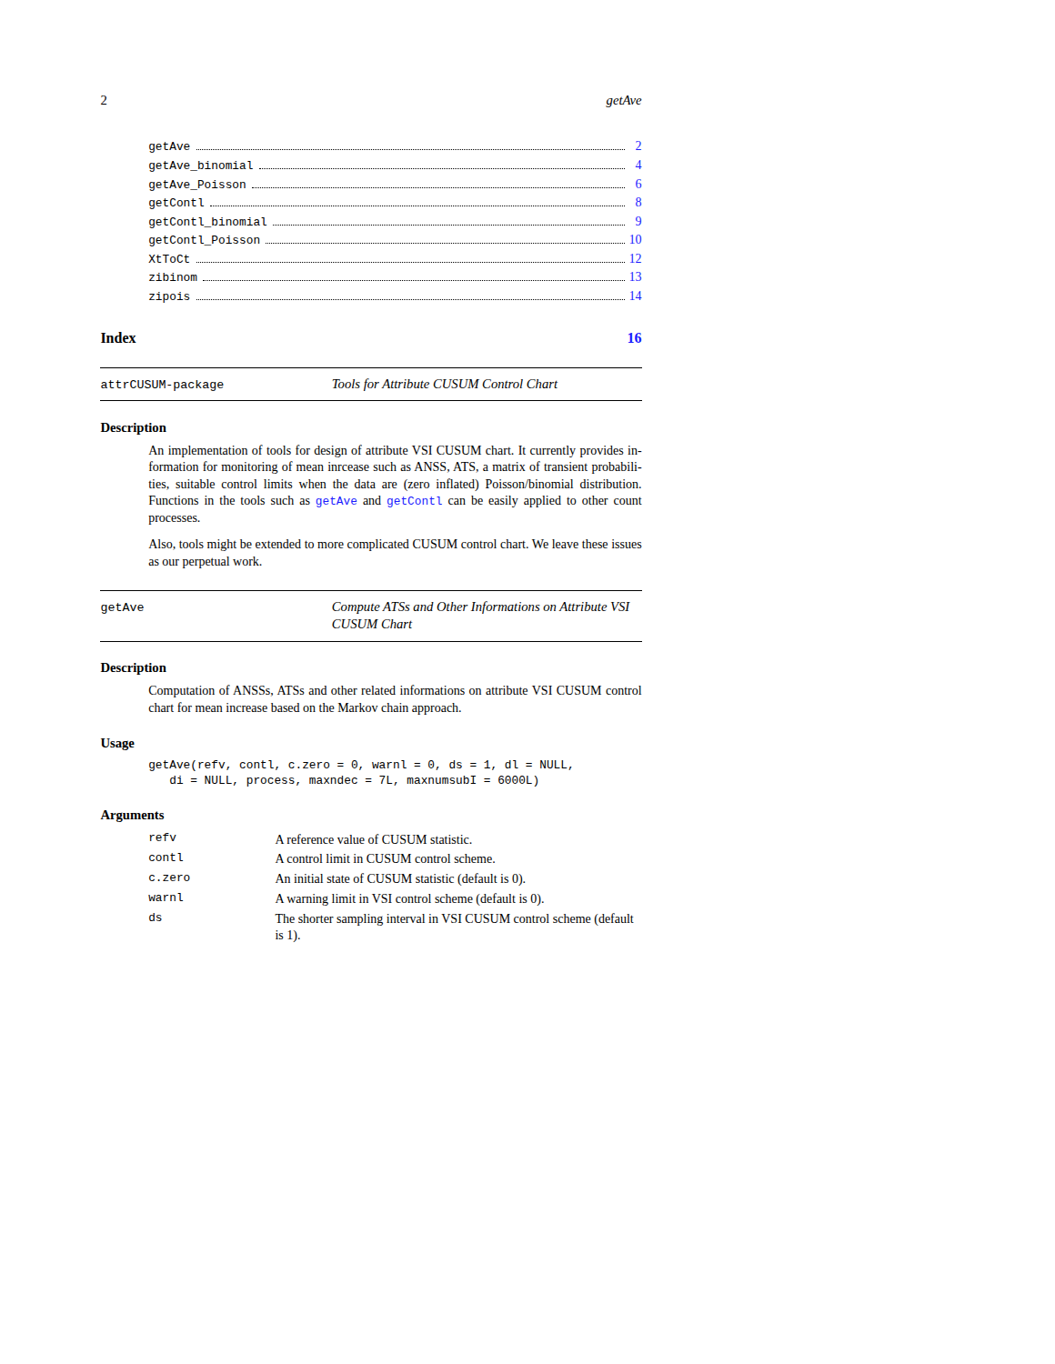2
getAve
getAve 2
getAve_binomial 4
getAve_Poisson 6
getContl 8
getContl_binomial 9
getContl_Poisson 10
XtToCt 12
zibinom 13
zipois 14
Index 16
attrCUSUM-package
Tools for Attribute CUSUM Control Chart
Description
An implementation of tools for design of attribute VSI CUSUM chart. It currently provides information for monitoring of mean inrcease such as ANSS, ATS, a matrix of transient probabilities, suitable control limits when the data are (zero inflated) Poisson/binomial distribution. Functions in the tools such as getAve and getContl can be easily applied to other count processes.
Also, tools might be extended to more complicated CUSUM control chart. We leave these issues as our perpetual work.
getAve
Compute ATSs and Other Informations on Attribute VSI CUSUM Chart
Description
Computation of ANSSs, ATSs and other related informations on attribute VSI CUSUM control chart for mean increase based on the Markov chain approach.
Usage
getAve(refv, contl, c.zero = 0, warnl = 0, ds = 1, dl = NULL,
   di = NULL, process, maxndec = 7L, maxnumsubI = 6000L)
Arguments
| refv | A reference value of CUSUM statistic. |
| contl | A control limit in CUSUM control scheme. |
| c.zero | An initial state of CUSUM statistic (default is 0). |
| warnl | A warning limit in VSI control scheme (default is 0). |
| ds | The shorter sampling interval in VSI CUSUM control scheme (default is 1). |